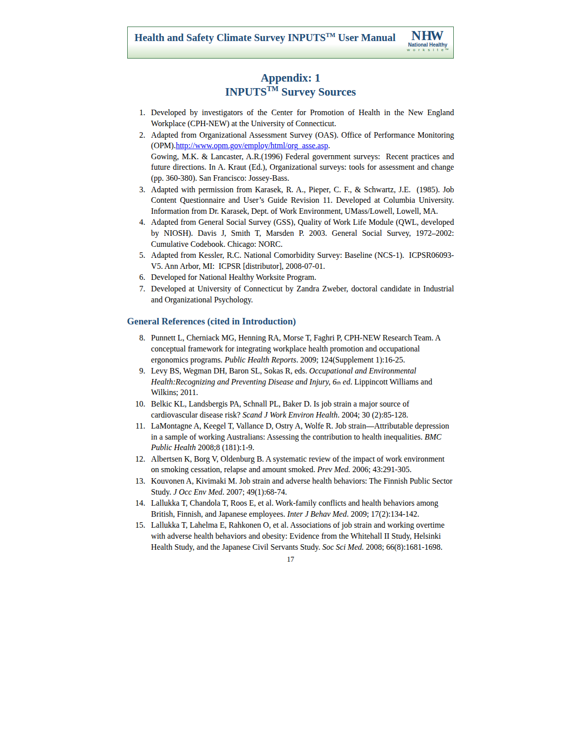Health and Safety Climate Survey INPUTSTM User Manual
NHW
National Healthy
w o r k s i t e™
Appendix: 1 INPUTSTM Survey Sources
Developed by investigators of the Center for Promotion of Health in the New England Workplace (CPH-NEW) at the University of Connecticut.
Adapted from Organizational Assessment Survey (OAS). Office of Performance Monitoring (OPM).http://www.opm.gov/employ/html/org_asse.asp.
Gowing, M.K. & Lancaster, A.R.(1996) Federal government surveys: Recent practices and future directions. In A. Kraut (Ed.), Organizational surveys: tools for assessment and change (pp. 360-380). San Francisco: Jossey-Bass.
Adapted with permission from Karasek, R. A., Pieper, C. F., & Schwartz, J.E. (1985). Job Content Questionnaire and User’s Guide Revision 11. Developed at Columbia University. Information from Dr. Karasek, Dept. of Work Environment, UMass/Lowell, Lowell, MA.
Adapted from General Social Survey (GSS), Quality of Work Life Module (QWL, developed by NIOSH). Davis J, Smith T, Marsden P. 2003. General Social Survey, 1972–2002: Cumulative Codebook. Chicago: NORC.
Adapted from Kessler, R.C. National Comorbidity Survey: Baseline (NCS-1). ICPSR06093-V5. Ann Arbor, MI: ICPSR [distributor], 2008-07-01.
Developed for National Healthy Worksite Program.
Developed at University of Connecticut by Zandra Zweber, doctoral candidate in Industrial and Organizational Psychology.
General References (cited in Introduction)
Punnett L, Cherniack MG, Henning RA, Morse T, Faghri P, CPH-NEW Research Team. A conceptual framework for integrating workplace health promotion and occupational ergonomics programs. Public Health Reports. 2009; 124(Supplement 1):16-25.
Levy BS, Wegman DH, Baron SL, Sokas R, eds. Occupational and Environmental Health:Recognizing and Preventing Disease and Injury, 6th ed. Lippincott Williams and Wilkins; 2011.
Belkic KL, Landsbergis PA, Schnall PL, Baker D. Is job strain a major source of cardiovascular disease risk? Scand J Work Environ Health. 2004; 30 (2):85-128.
LaMontagne A, Keegel T, Vallance D, Ostry A, Wolfe R. Job strain—Attributable depression in a sample of working Australians: Assessing the contribution to health inequalities. BMC Public Health 2008;8 (181):1-9.
Albertsen K, Borg V, Oldenburg B. A systematic review of the impact of work environment on smoking cessation, relapse and amount smoked. Prev Med. 2006; 43:291-305.
Kouvonen A, Kivimaki M. Job strain and adverse health behaviors: The Finnish Public Sector Study. J Occ Env Med. 2007; 49(1):68-74.
Lallukka T, Chandola T, Roos E, et al. Work-family conflicts and health behaviors among British, Finnish, and Japanese employees. Inter J Behav Med. 2009; 17(2):134-142.
Lallukka T, Lahelma E, Rahkonen O, et al. Associations of job strain and working overtime with adverse health behaviors and obesity: Evidence from the Whitehall II Study, Helsinki Health Study, and the Japanese Civil Servants Study. Soc Sci Med. 2008; 66(8):1681-1698.
17